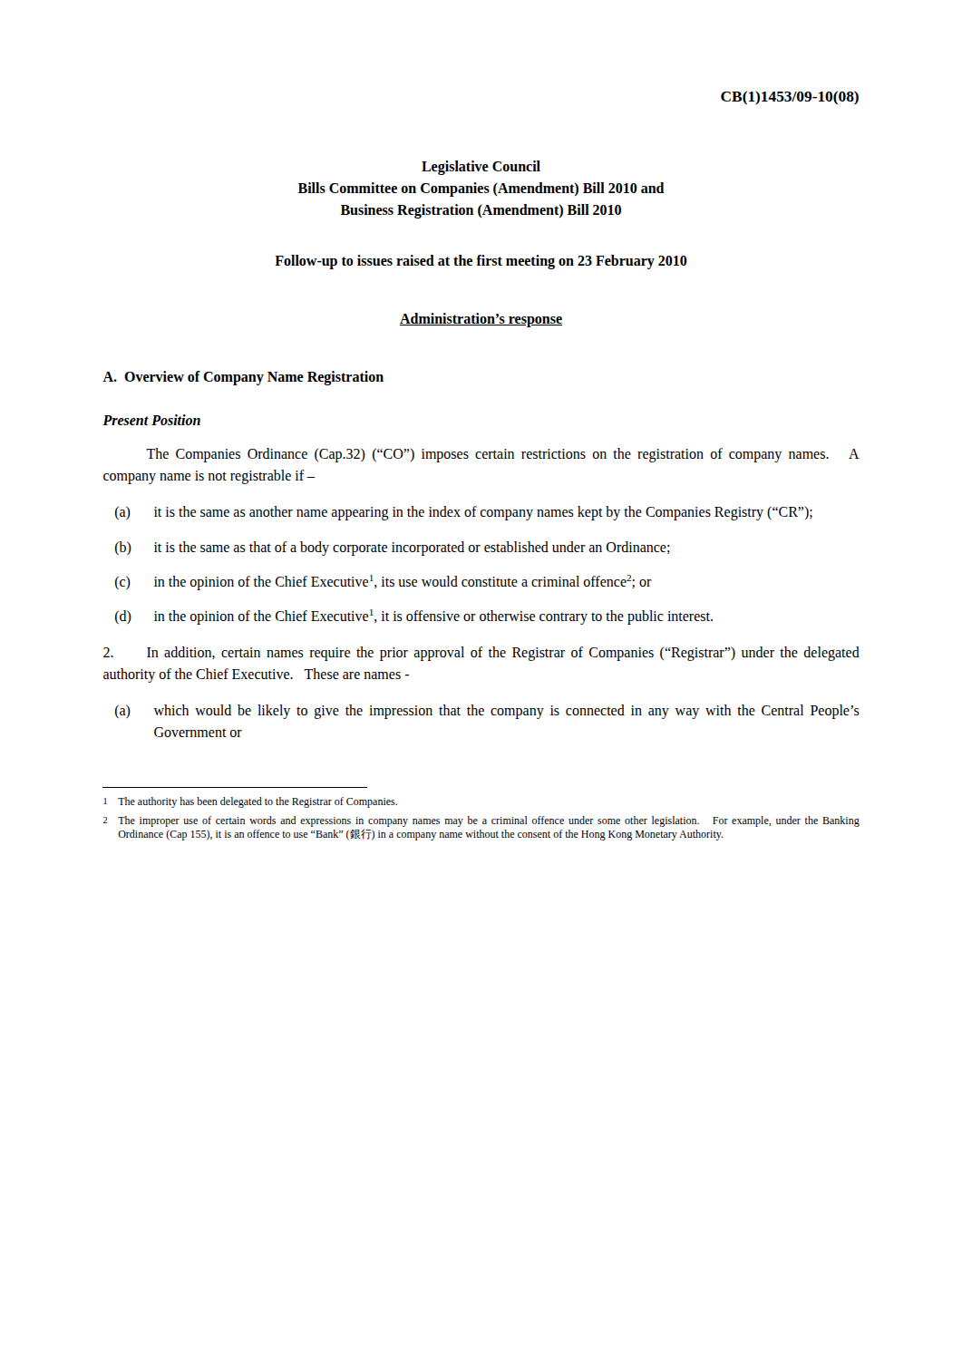CB(1)1453/09-10(08)
Legislative Council
Bills Committee on Companies (Amendment) Bill 2010 and
Business Registration (Amendment) Bill 2010
Follow-up to issues raised at the first meeting on 23 February 2010
Administration’s response
A. Overview of Company Name Registration
Present Position
The Companies Ordinance (Cap.32) (“CO”) imposes certain restrictions on the registration of company names. A company name is not registrable if –
(a) it is the same as another name appearing in the index of company names kept by the Companies Registry (“CR”);
(b) it is the same as that of a body corporate incorporated or established under an Ordinance;
(c) in the opinion of the Chief Executive1, its use would constitute a criminal offence2; or
(d) in the opinion of the Chief Executive1, it is offensive or otherwise contrary to the public interest.
2. In addition, certain names require the prior approval of the Registrar of Companies (“Registrar”) under the delegated authority of the Chief Executive. These are names -
(a) which would be likely to give the impression that the company is connected in any way with the Central People’s Government or
1 The authority has been delegated to the Registrar of Companies.
2 The improper use of certain words and expressions in company names may be a criminal offence under some other legislation. For example, under the Banking Ordinance (Cap 155), it is an offence to use “Bank” (銀行) in a company name without the consent of the Hong Kong Monetary Authority.